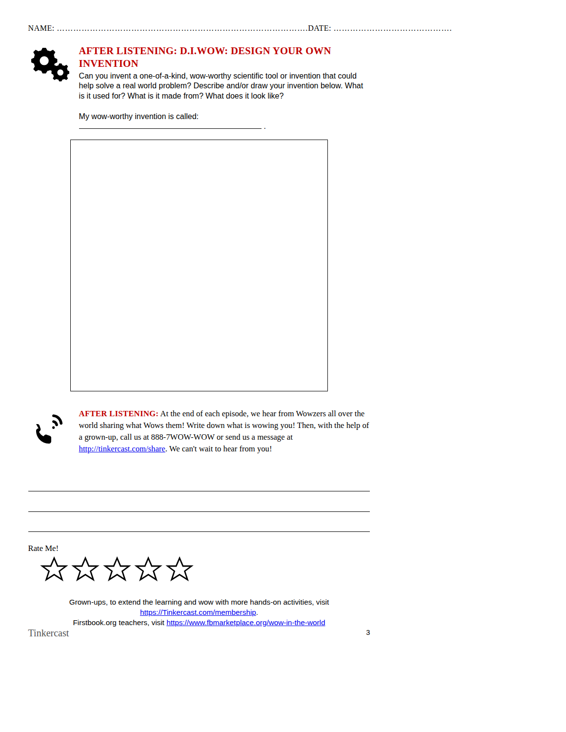NAME: ……………………………………………………………………………….
DATE: …………………………………….
AFTER LISTENING: D.I.WOW: DESIGN YOUR OWN INVENTION
Can you invent a one-of-a-kind, wow-worthy scientific tool or invention that could help solve a real world problem? Describe and/or draw your invention below. What is it used for? What is it made from? What does it look like?
My wow-worthy invention is called: .
AFTER LISTENING: At the end of each episode, we hear from Wowzers all over the world sharing what Wows them! Write down what is wowing you! Then, with the help of a grown-up, call us at 888-7WOW-WOW or send us a message at http://tinkercast.com/share. We can't wait to hear from you!
Rate Me!
Grown-ups, to extend the learning and wow with more hands-on activities, visit
https://Tinkercast.com/membership.
Firstbook.org teachers, visit https://www.fbmarketplace.org/wow-in-the-world
Tinkercast
3